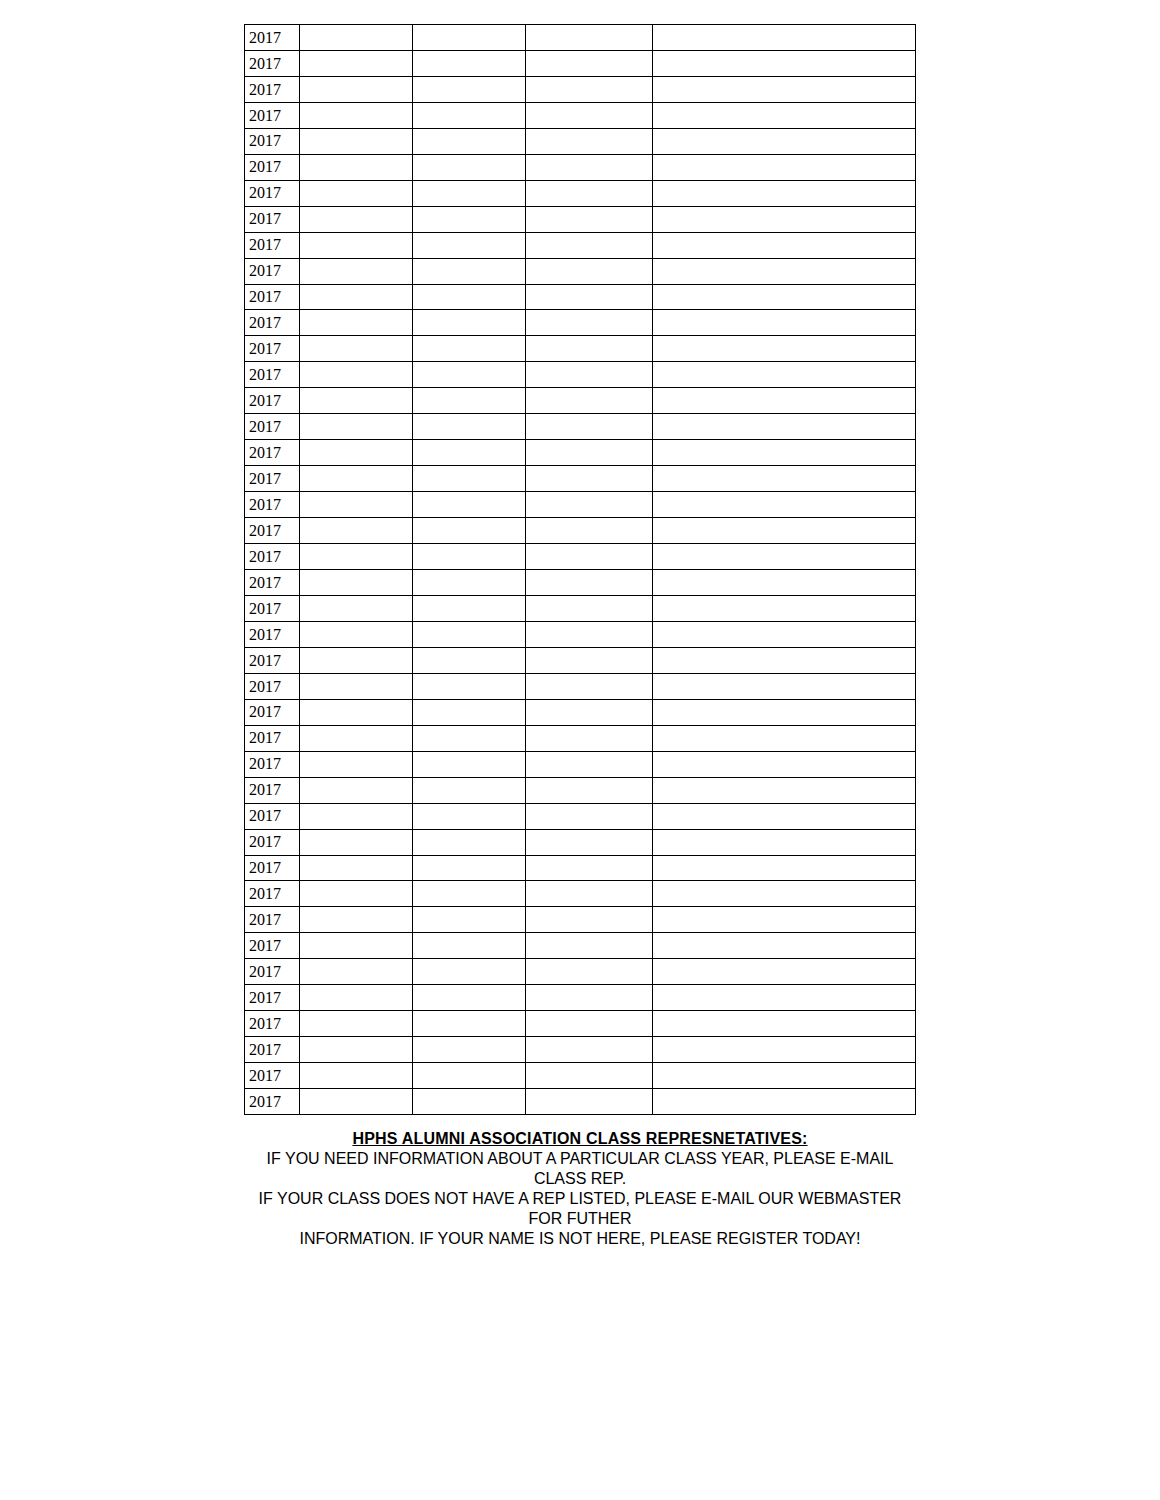| 2017 | | | | |
| 2017 | | | | |
| 2017 | | | | |
| 2017 | | | | |
| 2017 | | | | |
| 2017 | | | | |
| 2017 | | | | |
| 2017 | | | | |
| 2017 | | | | |
| 2017 | | | | |
| 2017 | | | | |
| 2017 | | | | |
| 2017 | | | | |
| 2017 | | | | |
| 2017 | | | | |
| 2017 | | | | |
| 2017 | | | | |
| 2017 | | | | |
| 2017 | | | | |
| 2017 | | | | |
| 2017 | | | | |
| 2017 | | | | |
| 2017 | | | | |
| 2017 | | | | |
| 2017 | | | | |
| 2017 | | | | |
| 2017 | | | | |
| 2017 | | | | |
| 2017 | | | | |
| 2017 | | | | |
| 2017 | | | | |
| 2017 | | | | |
| 2017 | | | | |
| 2017 | | | | |
| 2017 | | | | |
| 2017 | | | | |
| 2017 | | | | |
| 2017 | | | | |
| 2017 | | | | |
| 2017 | | | | |
| 2017 | | | | |
| 2017 | | | | |
HPHS ALUMNI ASSOCIATION CLASS REPRESNETATIVES:
IF YOU NEED INFORMATION ABOUT A PARTICULAR CLASS YEAR, PLEASE E-MAIL CLASS REP.
IF YOUR CLASS DOES NOT HAVE A REP LISTED, PLEASE E-MAIL OUR WEBMASTER FOR FUTHER
INFORMATION. IF YOUR NAME IS NOT HERE, PLEASE REGISTER TODAY!